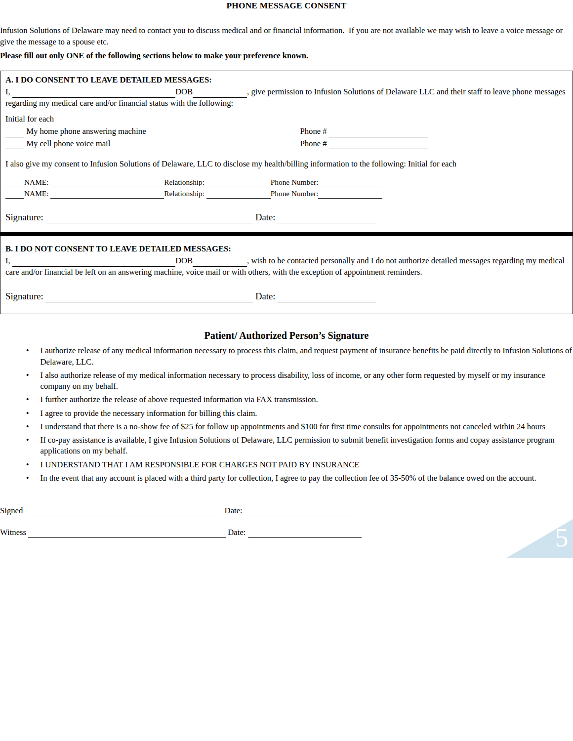PHONE MESSAGE CONSENT
Infusion Solutions of Delaware may need to contact you to discuss medical and or financial information. If you are not available we may wish to leave a voice message or give the message to a spouse etc.
Please fill out only ONE of the following sections below to make your preference known.
A. I DO CONSENT TO LEAVE DETAILED MESSAGES:
I, DOB , give permission to Infusion Solutions of Delaware LLC and their staff to leave phone messages regarding my medical care and/or financial status with the following:
Initial for each
| My home phone answering machine | Phone # |
| My cell phone voice mail | Phone # |
I also give my consent to Infusion Solutions of Delaware, LLC to disclose my health/billing information to the following: Initial for each
NAME: Relationship: Phone Number:
NAME: Relationship: Phone Number:
Signature: Date:
B. I DO NOT CONSENT TO LEAVE DETAILED MESSAGES:
I, DOB , wish to be contacted personally and I do not authorize detailed messages regarding my medical care and/or financial be left on an answering machine, voice mail or with others, with the exception of appointment reminders.
Signature: Date:
Patient/ Authorized Person’s Signature
I authorize release of any medical information necessary to process this claim, and request payment of insurance benefits be paid directly to Infusion Solutions of Delaware, LLC.
I also authorize release of my medical information necessary to process disability, loss of income, or any other form requested by myself or my insurance company on my behalf.
I further authorize the release of above requested information via FAX transmission.
I agree to provide the necessary information for billing this claim.
I understand that there is a no-show fee of $25 for follow up appointments and $100 for first time consults for appointments not canceled within 24 hours
If co-pay assistance is available, I give Infusion Solutions of Delaware, LLC permission to submit benefit investigation forms and copay assistance program applications on my behalf.
I UNDERSTAND THAT I AM RESPONSIBLE FOR CHARGES NOT PAID BY INSURANCE
In the event that any account is placed with a third party for collection, I agree to pay the collection fee of 35-50% of the balance owed on the account.
Signed Date:
Witness Date:
5